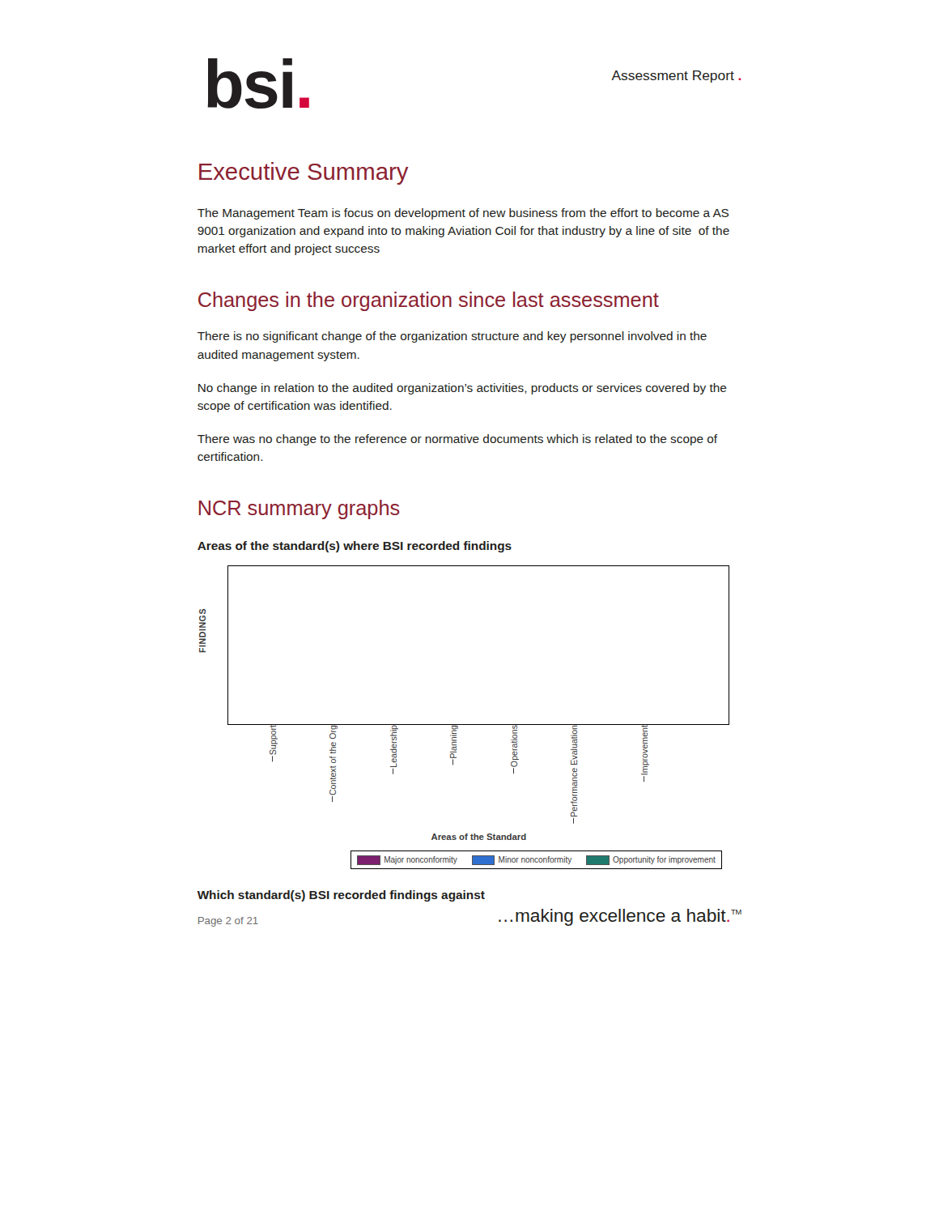Assessment Report .
bsi.
Executive Summary
The Management Team is focus on development of new business from the effort to become a AS 9001 organization and expand into to making Aviation Coil for that industry by a line of site of the market effort and project success
Changes in the organization since last assessment
There is no significant change of the organization structure and key personnel involved in the audited management system.
No change in relation to the audited organization’s activities, products or services covered by the scope of certification was identified.
There was no change to the reference or normative documents which is related to the scope of certification.
NCR summary graphs
Areas of the standard(s) where BSI recorded findings
FINDINGS
Support Context of the Org Leadership Planning Operations Performance Evaluation Improvement
Areas of the Standard
Major nonconformity Minor nonconformity Opportunity for improvement
Which standard(s) BSI recorded findings against
Page 2 of 21
…making excellence a habit.TM